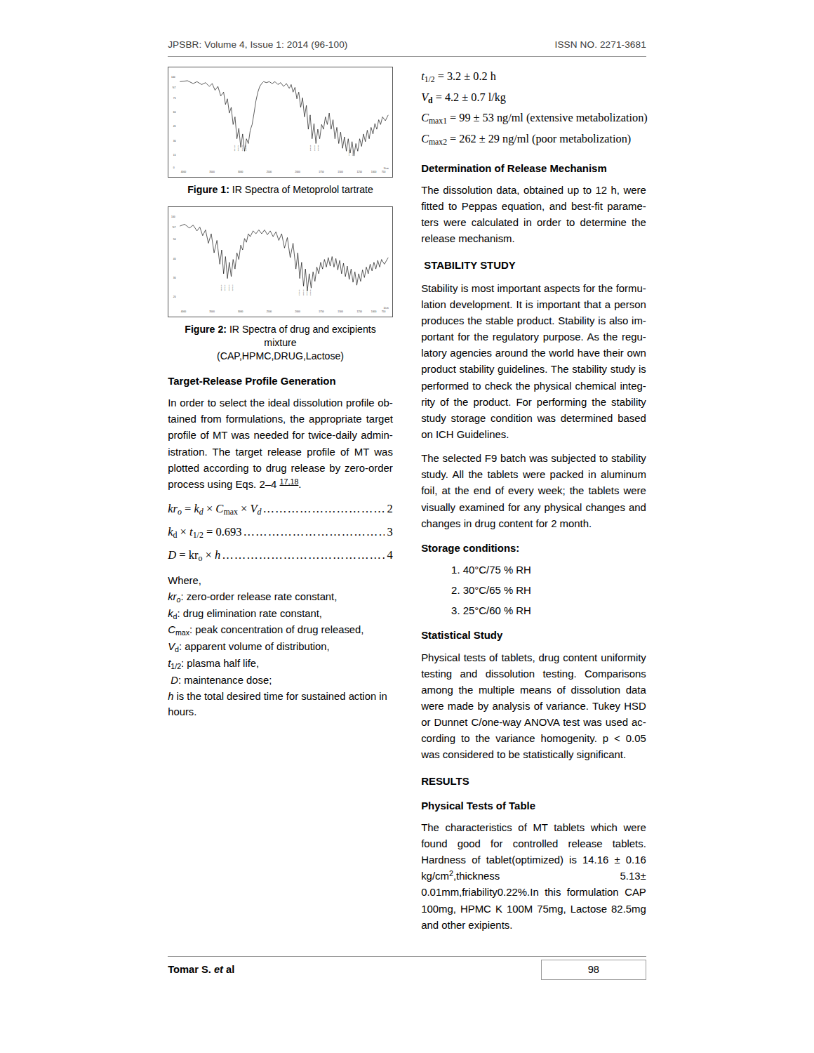JPSBR: Volume 4, Issue 1: 2014 (96-100)
ISSN NO. 2271-3681
100 %T 75 60 45 30 15 0 4000 3500 3000 2500 2000 1750 1500 1250 1000 750 1/cm 3410.15 3340.71 3290.56 3240.41 1640.16 1590.01 1540.86 1240.22 1190.07
Figure 1: IR Spectra of Metoprolol tartrate
100 %T 50 40 30 20 4000 3500 3000 2500 2000 1750 1500 1250 1000 750 1/cm 3420.10 3370.55 3320.40 3270.25 1720.30 1660.15 1600.00 1540.85
Figure 2: IR Spectra of drug and excipients mixture
(CAP,HPMC,DRUG,Lactose)
Target-Release Profile Generation
In order to select the ideal dissolution profile obtained from formulations, the appropriate target profile of MT was needed for twice-daily administration. The target release profile of MT was plotted according to drug release by zero-order process using Eqs. 2–4 17,18.
kro = kd × Cmax × Vd ………………………………………… 2
kd × t1/2 = 0.693 ……………………………… 3
D = kro × h …………………………………… 4
Where,
kro: zero-order release rate constant,
kd: drug elimination rate constant,
Cmax: peak concentration of drug released,
Vd: apparent volume of distribution,
t1/2: plasma half life,
D: maintenance dose;
h is the total desired time for sustained action in hours.
t1/2 = 3.2 ± 0.2 h
Vd = 4.2 ± 0.7 l/kg
Cmax1 = 99 ± 53 ng/ml (extensive metabolization)
Cmax2 = 262 ± 29 ng/ml (poor metabolization)
Determination of Release Mechanism
The dissolution data, obtained up to 12 h, were fitted to Peppas equation, and best-fit parameters were calculated in order to determine the release mechanism.
STABILITY STUDY
Stability is most important aspects for the formulation development. It is important that a person produces the stable product. Stability is also important for the regulatory purpose. As the regulatory agencies around the world have their own product stability guidelines. The stability study is performed to check the physical chemical integrity of the product. For performing the stability study storage condition was determined based on ICH Guidelines.
The selected F9 batch was subjected to stability study. All the tablets were packed in aluminum foil, at the end of every week; the tablets were visually examined for any physical changes and changes in drug content for 2 month.
Storage conditions:
40°C/75 % RH
30°C/65 % RH
25°C/60 % RH
Statistical Study
Physical tests of tablets, drug content uniformity testing and dissolution testing. Comparisons among the multiple means of dissolution data were made by analysis of variance. Tukey HSD or Dunnet C/one-way ANOVA test was used according to the variance homogenity. p < 0.05 was considered to be statistically significant.
RESULTS
Physical Tests of Table
The characteristics of MT tablets which were found good for controlled release tablets. Hardness of tablet(optimized) is 14.16 ± 0.16 kg/cm2,thickness 5.13± 0.01mm,friability0.22%.In this formulation CAP 100mg, HPMC K 100M 75mg, Lactose 82.5mg and other exipients.
Tomar S. et al
98